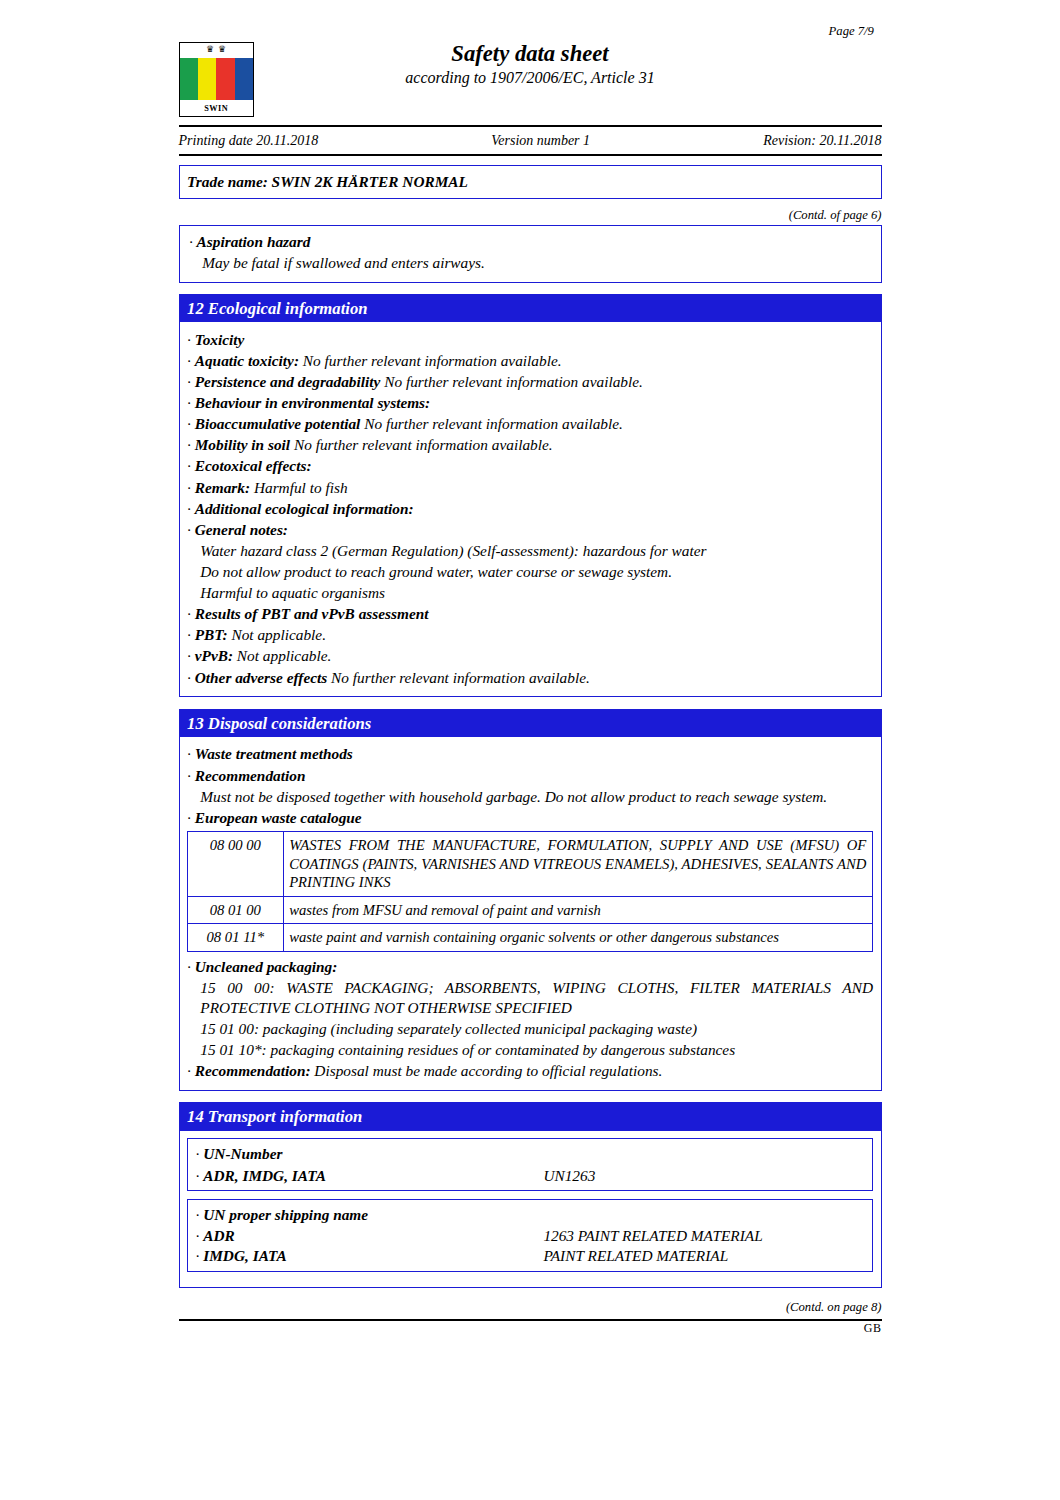Page 7/9
♛ ♛
SWIN
Safety data sheet
according to 1907/2006/EC, Article 31
Printing date 20.11.2018
Version number 1
Revision: 20.11.2018
Trade name: SWIN 2K HÄRTER NORMAL
(Contd. of page 6)
· Aspiration hazard
May be fatal if swallowed and enters airways.
12 Ecological information
· Toxicity
· Aquatic toxicity: No further relevant information available.
· Persistence and degradability No further relevant information available.
· Behaviour in environmental systems:
· Bioaccumulative potential No further relevant information available.
· Mobility in soil No further relevant information available.
· Ecotoxical effects:
· Remark: Harmful to fish
· Additional ecological information:
· General notes:
Water hazard class 2 (German Regulation) (Self-assessment): hazardous for water
Do not allow product to reach ground water, water course or sewage system.
Harmful to aquatic organisms
· Results of PBT and vPvB assessment
· PBT: Not applicable.
· vPvB: Not applicable.
· Other adverse effects No further relevant information available.
13 Disposal considerations
· Waste treatment methods
· Recommendation
Must not be disposed together with household garbage. Do not allow product to reach sewage system.
· European waste catalogue
| 08 00 00 | WASTES FROM THE MANUFACTURE, FORMULATION, SUPPLY AND USE (MFSU) OF COATINGS (PAINTS, VARNISHES AND VITREOUS ENAMELS), ADHESIVES, SEALANTS AND PRINTING INKS |
| 08 01 00 | wastes from MFSU and removal of paint and varnish |
| 08 01 11* | waste paint and varnish containing organic solvents or other dangerous substances |
· Uncleaned packaging:
15 00 00: WASTE PACKAGING; ABSORBENTS, WIPING CLOTHS, FILTER MATERIALS AND PROTECTIVE CLOTHING NOT OTHERWISE SPECIFIED
15 01 00: packaging (including separately collected municipal packaging waste)
15 01 10*: packaging containing residues of or contaminated by dangerous substances
· Recommendation: Disposal must be made according to official regulations.
14 Transport information
· UN-Number
· ADR, IMDG, IATA
UN1263
· UN proper shipping name
· ADR
1263 PAINT RELATED MATERIAL
· IMDG, IATA
PAINT RELATED MATERIAL
(Contd. on page 8)
GB